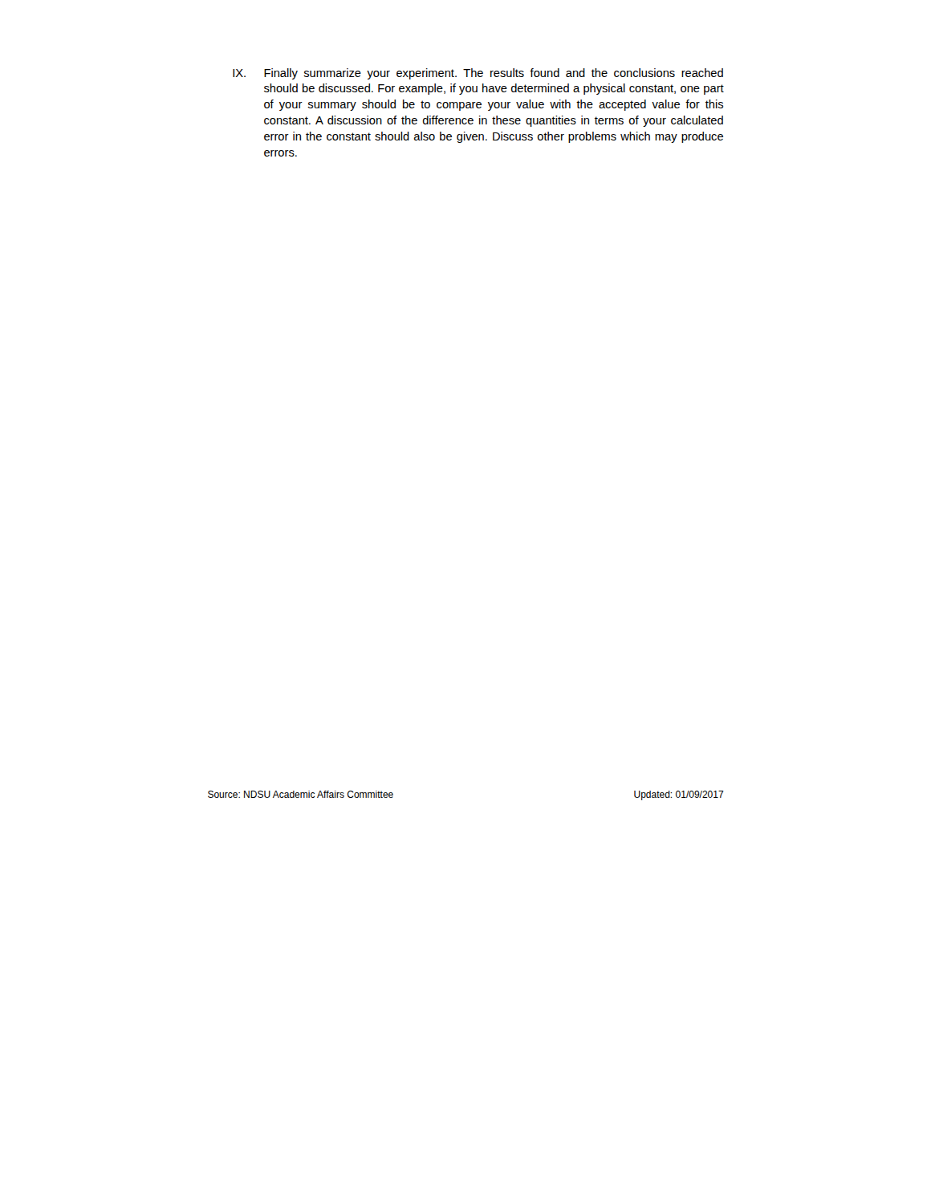Finally summarize your experiment. The results found and the conclusions reached should be discussed. For example, if you have determined a physical constant, one part of your summary should be to compare your value with the accepted value for this constant. A discussion of the difference in these quantities in terms of your calculated error in the constant should also be given. Discuss other problems which may produce errors.
Source: NDSU Academic Affairs Committee
Updated: 01/09/2017